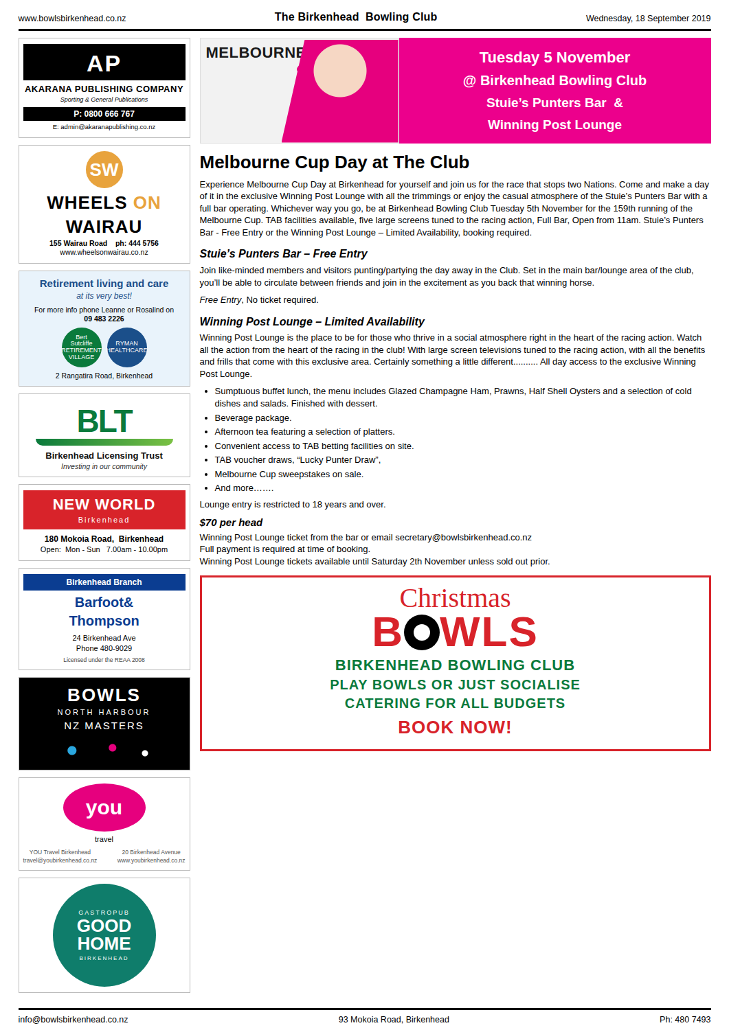www.bowlsbirkenhead.co.nz
The Birkenhead Bowling Club
Wednesday, 18 September 2019
AP
AKARANA PUBLISHING COMPANY
Sporting & General Publications
P: 0800 666 767
E: admin@akaranapublishing.co.nz
SW
WHEELS ON WAIRAU
155 Wairau Road ph: 444 5756
www.wheelsonwairau.co.nz
Retirement living and care
at its very best!
For more info phone Leanne or Rosalind on
09 483 2226
Bert
Sutcliffe
RETIREMENT VILLAGE
RYMAN
HEALTHCARE
2 Rangatira Road, Birkenhead
BLT
Birkenhead Licensing Trust
Investing in our community
NEW WORLDBirkenhead
180 Mokoia Road, Birkenhead
Open: Mon - Sun 7.00am - 10.00pm
Birkenhead Branch
Barfoot&
Thompson
24 Birkenhead Ave
Phone 480-9029
Licensed under the REAA 2008
BOWLS
NORTH HARBOUR
NZ MASTERS
you
travel
YOU Travel Birkenhead
travel@youbirkenhead.co.nz 20 Birkenhead Avenue
www.youbirkenhead.co.nz
GASTROPUB
GOOD
HOME
BIRKENHEAD
MELBOURNE CUP
Tuesday 5 November
@ Birkenhead Bowling Club
Stuie’s Punters Bar &
Winning Post Lounge
Melbourne Cup Day at The Club
Experience Melbourne Cup Day at Birkenhead for yourself and join us for the race that stops two Nations. Come and make a day of it in the exclusive Winning Post Lounge with all the trimmings or enjoy the casual atmosphere of the Stuie’s Punters Bar with a full bar operating. Whichever way you go, be at Birkenhead Bowling Club Tuesday 5th November for the 159th running of the Melbourne Cup. TAB facilities available, five large screens tuned to the racing action, Full Bar, Open from 11am. Stuie’s Punters Bar - Free Entry or the Winning Post Lounge – Limited Availability, booking required.
Stuie’s Punters Bar – Free Entry
Join like-minded members and visitors punting/partying the day away in the Club. Set in the main bar/lounge area of the club, you’ll be able to circulate between friends and join in the excitement as you back that winning horse.
Free Entry, No ticket required.
Winning Post Lounge – Limited Availability
Winning Post Lounge is the place to be for those who thrive in a social atmosphere right in the heart of the racing action. Watch all the action from the heart of the racing in the club! With large screen televisions tuned to the racing action, with all the benefits and frills that come with this exclusive area. Certainly something a little different.......... All day access to the exclusive Winning Post Lounge.
Sumptuous buffet lunch, the menu includes Glazed Champagne Ham, Prawns, Half Shell Oysters and a selection of cold dishes and salads. Finished with dessert.
Beverage package.
Afternoon tea featuring a selection of platters.
Convenient access to TAB betting facilities on site.
TAB voucher draws, “Lucky Punter Draw”,
Melbourne Cup sweepstakes on sale.
And more…….
Lounge entry is restricted to 18 years and over.
$70 per head
Winning Post Lounge ticket from the bar or email secretary@bowlsbirkenhead.co.nz
Full payment is required at time of booking.
Winning Post Lounge tickets available until Saturday 2th November unless sold out prior.
Christmas
B WLS
BIRKENHEAD BOWLING CLUB
PLAY BOWLS OR JUST SOCIALISE
CATERING FOR ALL BUDGETS
BOOK NOW!
info@bowlsbirkenhead.co.nz 93 Mokoia Road, Birkenhead Ph: 480 7493